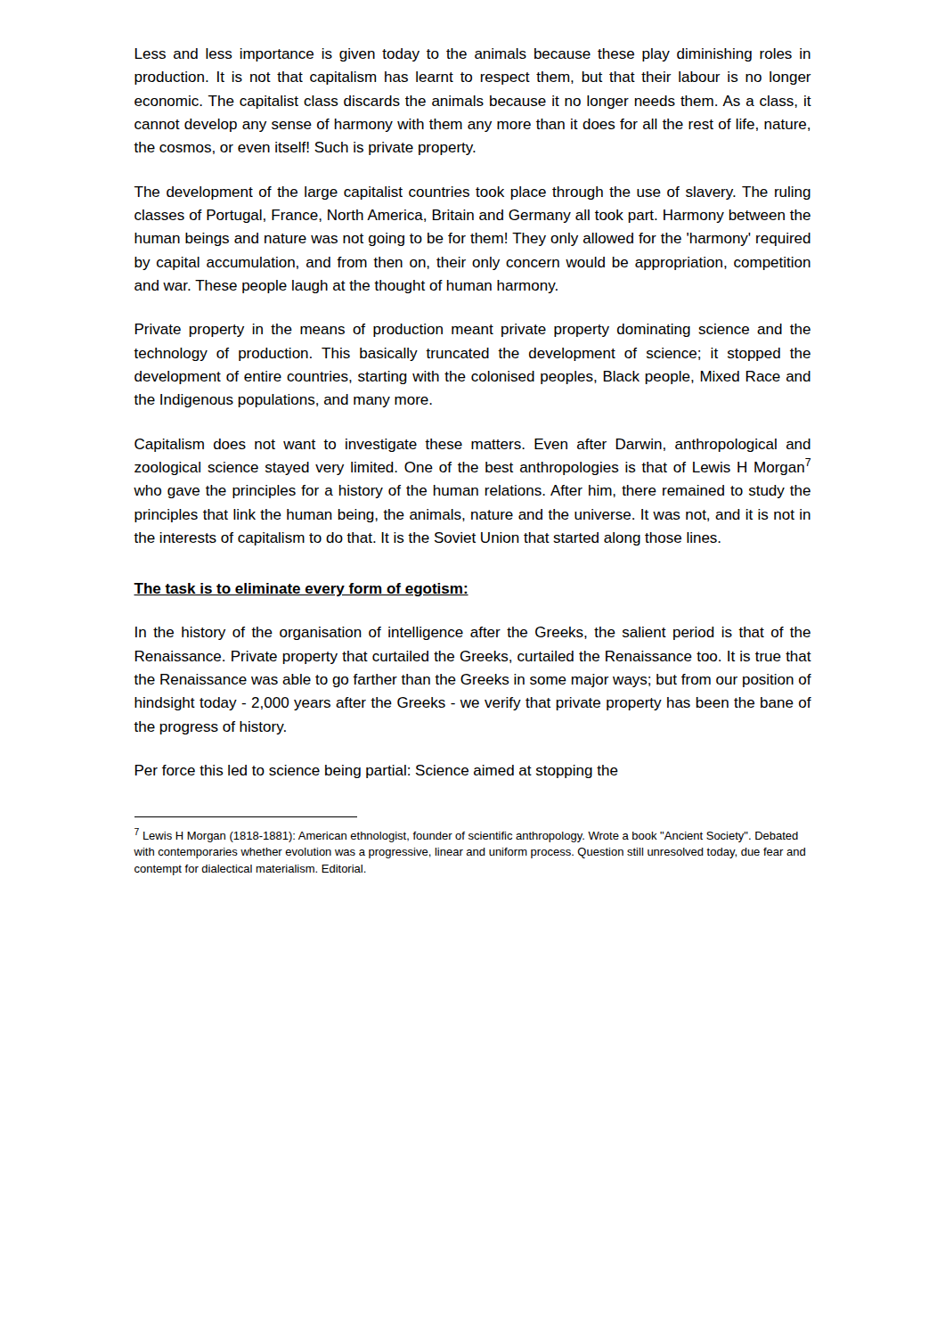Less and less importance is given today to the animals because these play diminishing roles in production. It is not that capitalism has learnt to respect them, but that their labour is no longer economic. The capitalist class discards the animals because it no longer needs them. As a class, it cannot develop any sense of harmony with them any more than it does for all the rest of life, nature, the cosmos, or even itself! Such is private property.
The development of the large capitalist countries took place through the use of slavery. The ruling classes of Portugal, France, North America, Britain and Germany all took part. Harmony between the human beings and nature was not going to be for them! They only allowed for the 'harmony' required by capital accumulation, and from then on, their only concern would be appropriation, competition and war. These people laugh at the thought of human harmony.
Private property in the means of production meant private property dominating science and the technology of production. This basically truncated the development of science; it stopped the development of entire countries, starting with the colonised peoples, Black people, Mixed Race and the Indigenous populations, and many more.
Capitalism does not want to investigate these matters. Even after Darwin, anthropological and zoological science stayed very limited. One of the best anthropologies is that of Lewis H Morgan7 who gave the principles for a history of the human relations. After him, there remained to study the principles that link the human being, the animals, nature and the universe. It was not, and it is not in the interests of capitalism to do that. It is the Soviet Union that started along those lines.
The task is to eliminate every form of egotism:
In the history of the organisation of intelligence after the Greeks, the salient period is that of the Renaissance. Private property that curtailed the Greeks, curtailed the Renaissance too. It is true that the Renaissance was able to go farther than the Greeks in some major ways; but from our position of hindsight today - 2,000 years after the Greeks - we verify that private property has been the bane of the progress of history.
Per force this led to science being partial: Science aimed at stopping the
7 Lewis H Morgan (1818-1881): American ethnologist, founder of scientific anthropology. Wrote a book "Ancient Society". Debated with contemporaries whether evolution was a progressive, linear and uniform process. Question still unresolved today, due fear and contempt for dialectical materialism. Editorial.